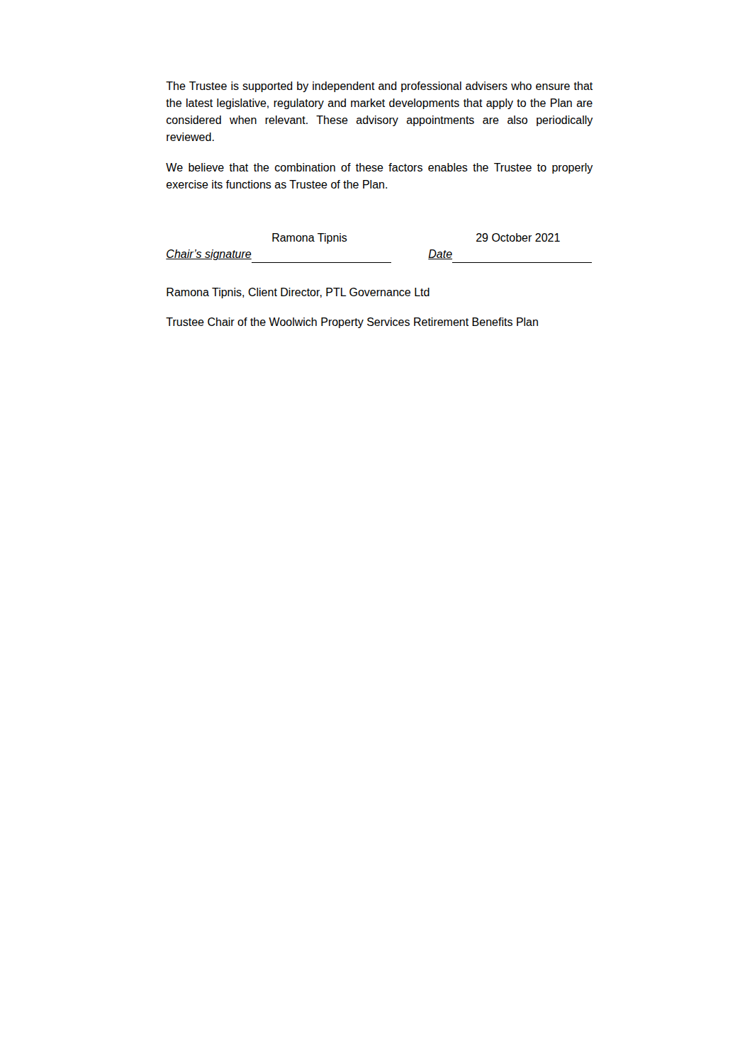The Trustee is supported by independent and professional advisers who ensure that the latest legislative, regulatory and market developments that apply to the Plan are considered when relevant. These advisory appointments are also periodically reviewed.
We believe that the combination of these factors enables the Trustee to properly exercise its functions as Trustee of the Plan.
Ramona Tipnis 29 October 2021
Chair’s signature Date
Ramona Tipnis, Client Director, PTL Governance Ltd
Trustee Chair of the Woolwich Property Services Retirement Benefits Plan